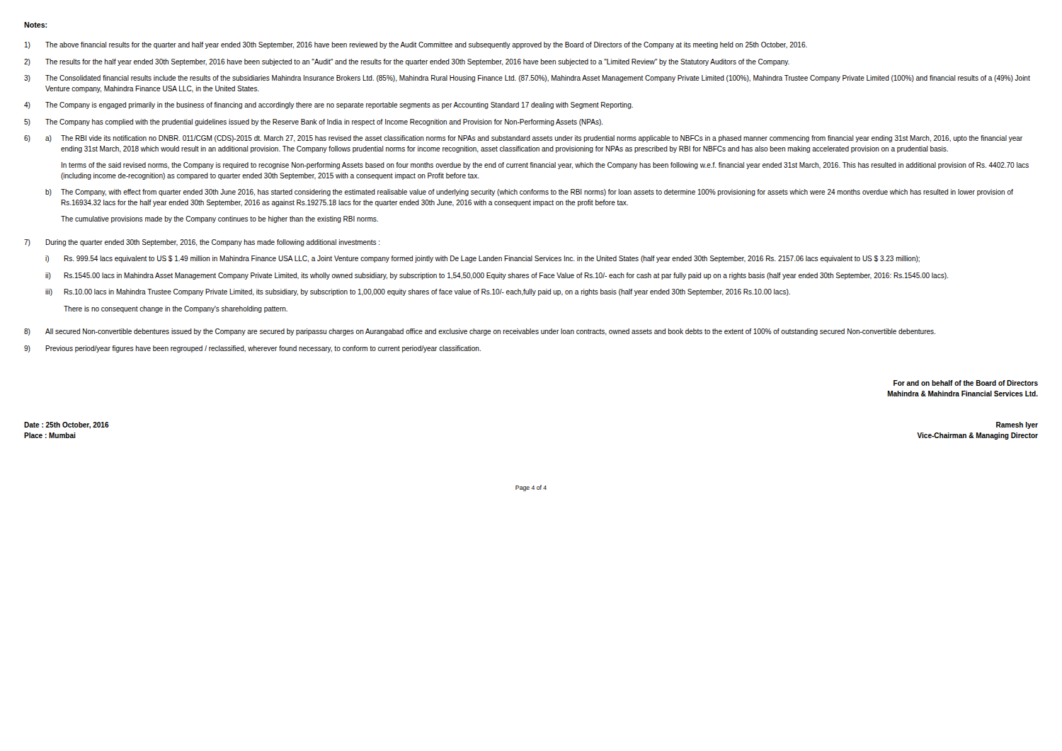Notes:
| 1) | The above financial results for the quarter and half year ended 30th September, 2016 have been reviewed by the Audit Committee and subsequently approved by the Board of Directors of the Company at its meeting held on 25th October, 2016. |
| 2) | The results for the half year ended 30th September, 2016 have been subjected to an "Audit" and the results for the quarter ended 30th September, 2016 have been subjected to a "Limited Review" by the Statutory Auditors of the Company. |
| 3) | The Consolidated financial results include the results of the subsidiaries Mahindra Insurance Brokers Ltd. (85%), Mahindra Rural Housing Finance Ltd. (87.50%), Mahindra Asset Management Company Private Limited (100%), Mahindra Trustee Company Private Limited (100%) and financial results of a (49%) Joint Venture company, Mahindra Finance USA LLC, in the United States. |
| 4) | The Company is engaged primarily in the business of financing and accordingly there are no separate reportable segments as per Accounting Standard 17 dealing with Segment Reporting. |
| 5) | The Company has complied with the prudential guidelines issued by the Reserve Bank of India in respect of Income Recognition and Provision for Non-Performing Assets (NPAs). |
| 6) | / a) / The RBI vide its notification no DNBR. 011/CGM (CDS)-2015 dt. March 27, 2015 has revised the asset classification norms for NPAs and substandard assets under its prudential norms applicable to NBFCs in a phased manner commencing from financial year ending 31st March, 2016, upto the financial year ending 31st March, 2018 which would result in an additional provision. The Company follows prudential norms for income recognition, asset classification and provisioning for NPAs as prescribed by RBI for NBFCs and has also been making accelerated provision on a prudential basis. In terms of the said revised norms, the Company is required to recognise Non-performing Assets based on four months overdue by the end of current financial year, which the Company has been following w.e.f. financial year ended 31st March, 2016. This has resulted in additional provision of Rs. 4402.70 lacs (including income de-recognition) as compared to quarter ended 30th September, 2015 with a consequent impact on Profit before tax. / / b) / The Company, with effect from quarter ended 30th June 2016, has started considering the estimated realisable value of underlying security (which conforms to the RBI norms) for loan assets to determine 100% provisioning for assets which were 24 months overdue which has resulted in lower provision of Rs.16934.32 lacs for the half year ended 30th September, 2016 as against Rs.19275.18 lacs for the quarter ended 30th June, 2016 with a consequent impact on the profit before tax. The cumulative provisions made by the Company continues to be higher than the existing RBI norms. / |
| 7) | During the quarter ended 30th September, 2016, the Company has made following additional investments : / i) / Rs. 999.54 lacs equivalent to US $ 1.49 million in Mahindra Finance USA LLC, a Joint Venture company formed jointly with De Lage Landen Financial Services Inc. in the United States (half year ended 30th September, 2016 Rs. 2157.06 lacs equivalent to US $ 3.23 million); / / ii) / Rs.1545.00 lacs in Mahindra Asset Management Company Private Limited, its wholly owned subsidiary, by subscription to 1,54,50,000 Equity shares of Face Value of Rs.10/- each for cash at par fully paid up on a rights basis (half year ended 30th September, 2016: Rs.1545.00 lacs). / / iii) / Rs.10.00 lacs in Mahindra Trustee Company Private Limited, its subsidiary, by subscription to 1,00,000 equity shares of face value of Rs.10/- each,fully paid up, on a rights basis (half year ended 30th September, 2016 Rs.10.00 lacs). There is no consequent change in the Company's shareholding pattern. / |
| 8) | All secured Non-convertible debentures issued by the Company are secured by paripassu charges on Aurangabad office and exclusive charge on receivables under loan contracts, owned assets and book debts to the extent of 100% of outstanding secured Non-convertible debentures. |
| 9) | Previous period/year figures have been regrouped / reclassified, wherever found necessary, to conform to current period/year classification. |
For and on behalf of the Board of Directors
Mahindra & Mahindra Financial Services Ltd.
Date : 25th October, 2016
Place : Mumbai
Ramesh Iyer
Vice-Chairman & Managing Director
Page 4 of 4